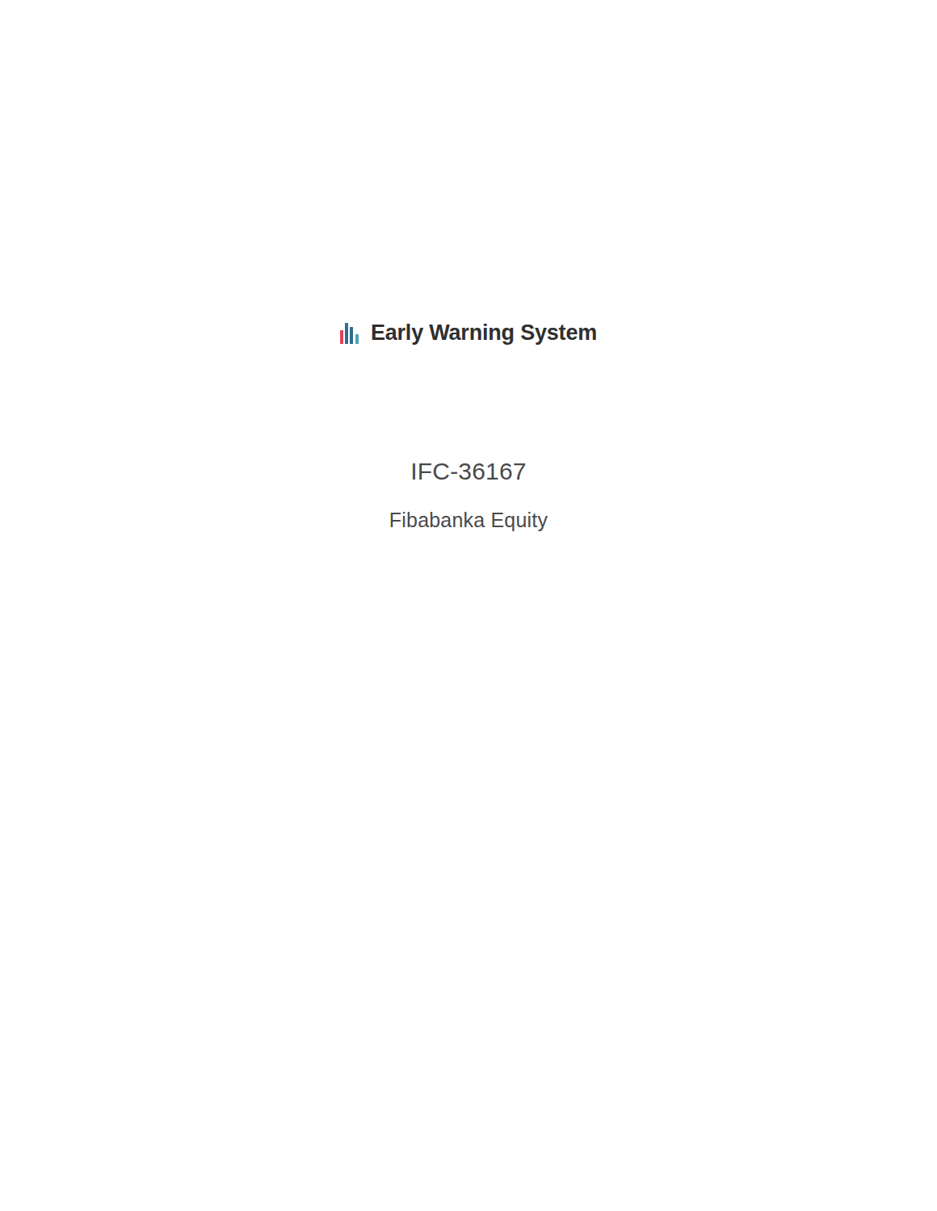Early Warning System
IFC-36167
Fibabanka Equity